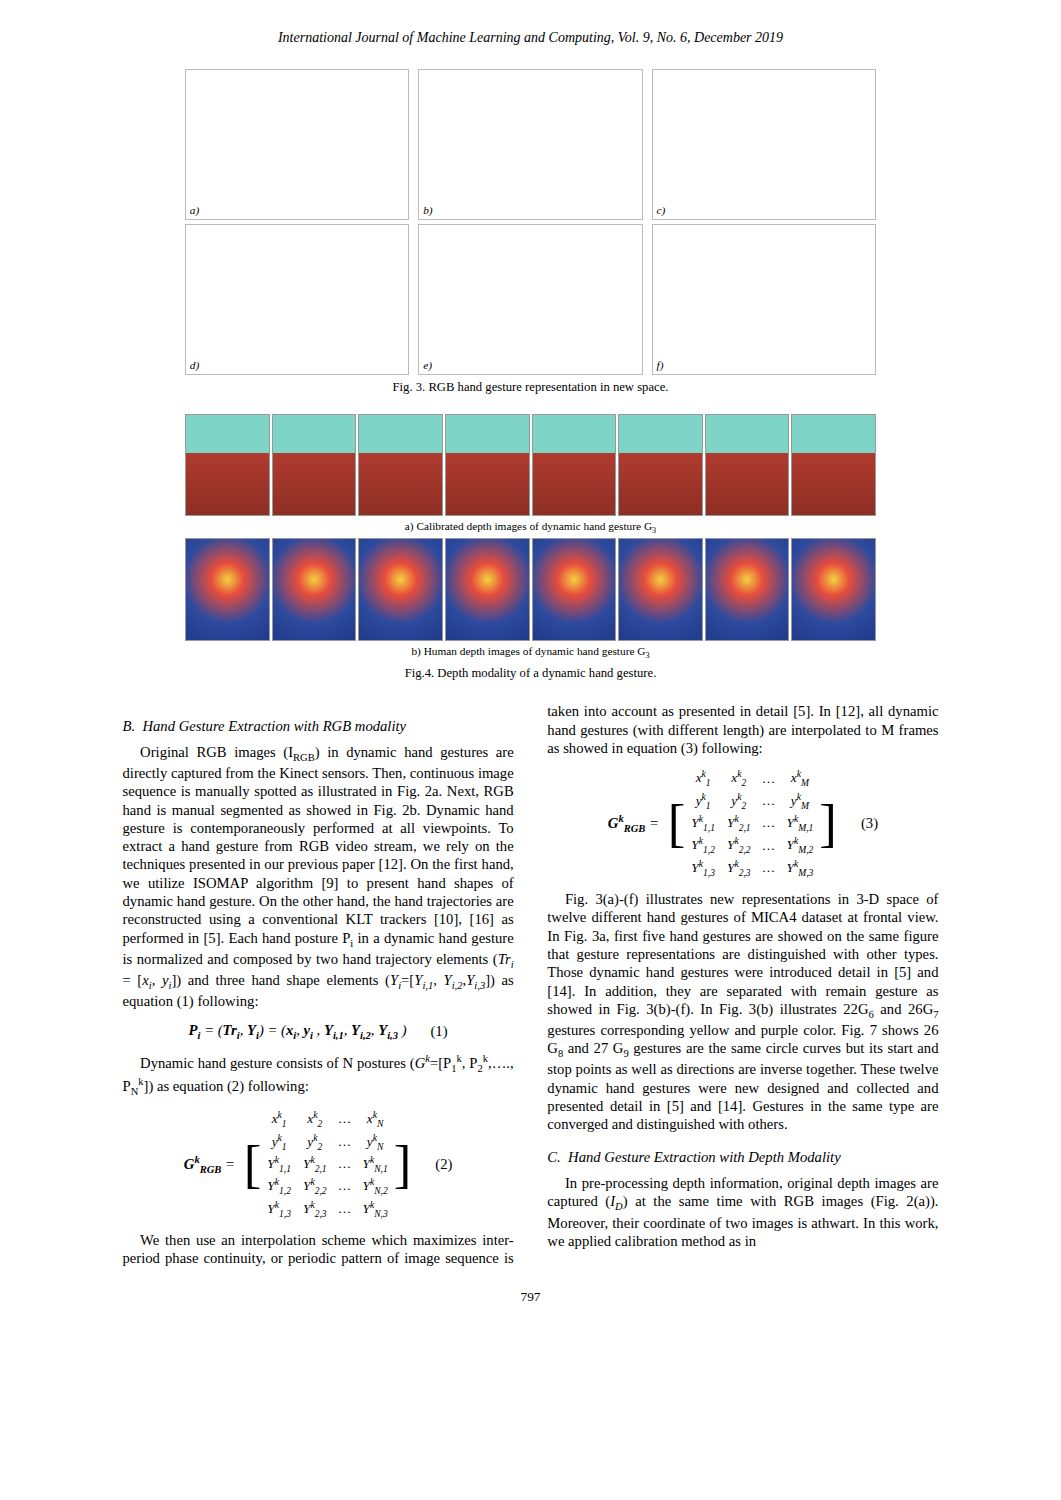International Journal of Machine Learning and Computing, Vol. 9, No. 6, December 2019
a)
b)
c)
d)
e)
f)
Fig. 3. RGB hand gesture representation in new space.
a) Calibrated depth images of dynamic hand gesture G3
b) Human depth images of dynamic hand gesture G3
Fig.4. Depth modality of a dynamic hand gesture.
B. Hand Gesture Extraction with RGB modality
Original RGB images (IRGB) in dynamic hand gestures are directly captured from the Kinect sensors. Then, continuous image sequence is manually spotted as illustrated in Fig. 2a. Next, RGB hand is manual segmented as showed in Fig. 2b. Dynamic hand gesture is contemporaneously performed at all viewpoints. To extract a hand gesture from RGB video stream, we rely on the techniques presented in our previous paper [12]. On the first hand, we utilize ISOMAP algorithm [9] to present hand shapes of dynamic hand gesture. On the other hand, the hand trajectories are reconstructed using a conventional KLT trackers [10], [16] as performed in [5]. Each hand posture Pi in a dynamic hand gesture is normalized and composed by two hand trajectory elements (Tri = [xi, yi]) and three hand shape elements (Yi=[Yi,1, Yi,2,Yi,3]) as equation (1) following:
Pi = (Tri, Yi) = (xi, yi , Yi,1, Yi,2, Yi,3 ) (1)
Dynamic hand gesture consists of N postures (Gk=[P1k, P2k,…., PNk]) as equation (2) following:
GkRGB = [
| x k 1 | x k 2 | … | x k N |
| y k 1 | y k 2 | … | y k N |
| Y k 1,1 | Y k 2,1 | … | Y k N,1 |
| Y k 1,2 | Y k 2,2 | … | Y k N,2 |
| Y k 1,3 | Y k 2,3 | … | Y k N,3 |
] (2)
We then use an interpolation scheme which maximizes inter-period phase continuity, or periodic pattern of image sequence is taken into account as presented in detail [5]. In [12], all dynamic hand gestures (with different length) are interpolated to M frames as showed in equation (3) following:
GkRGB = [
| x k 1 | x k 2 | … | x k M |
| y k 1 | y k 2 | … | y k M |
| Y k 1,1 | Y k 2,1 | … | Y k M,1 |
| Y k 1,2 | Y k 2,2 | … | Y k M,2 |
| Y k 1,3 | Y k 2,3 | … | Y k M,3 |
] (3)
Fig. 3(a)-(f) illustrates new representations in 3-D space of twelve different hand gestures of MICA4 dataset at frontal view. In Fig. 3a, first five hand gestures are showed on the same figure that gesture representations are distinguished with other types. Those dynamic hand gestures were introduced detail in [5] and [14]. In addition, they are separated with remain gesture as showed in Fig. 3(b)-(f). In Fig. 3(b) illustrates 22G6 and 26G7 gestures corresponding yellow and purple color. Fig. 7 shows 26 G8 and 27 G9 gestures are the same circle curves but its start and stop points as well as directions are inverse together. These twelve dynamic hand gestures were new designed and collected and presented detail in [5] and [14]. Gestures in the same type are converged and distinguished with others.
C. Hand Gesture Extraction with Depth Modality
In pre-processing depth information, original depth images are captured (ID) at the same time with RGB images (Fig. 2(a)). Moreover, their coordinate of two images is athwart. In this work, we applied calibration method as in
797